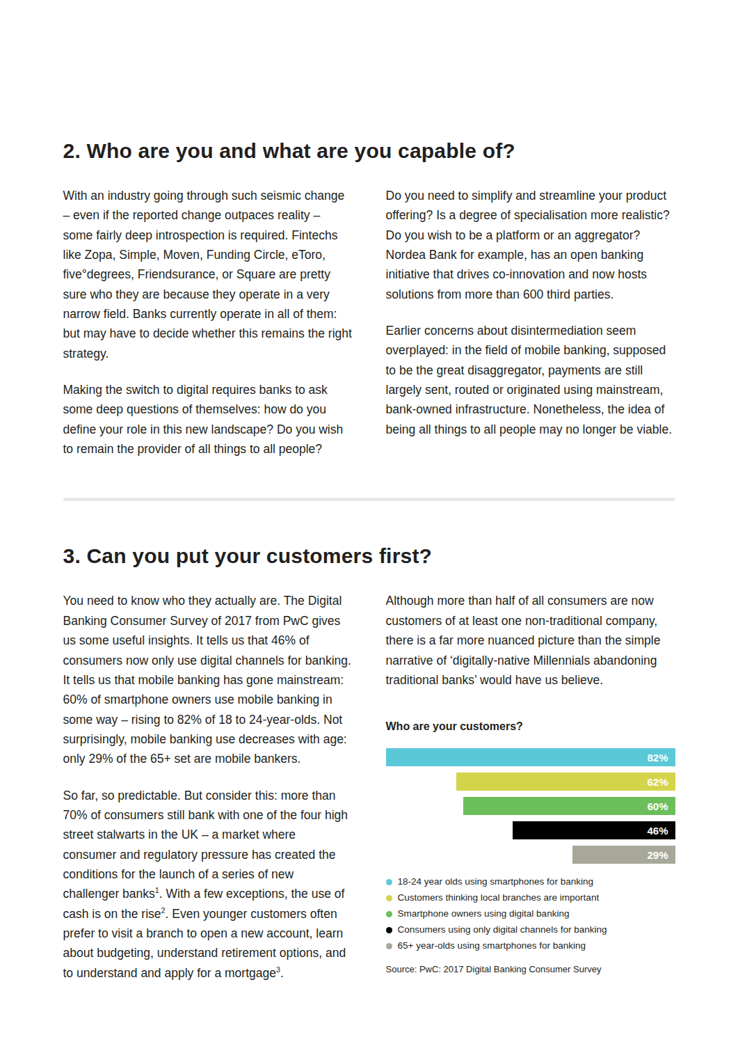2. Who are you and what are you capable of?
With an industry going through such seismic change – even if the reported change outpaces reality – some fairly deep introspection is required. Fintechs like Zopa, Simple, Moven, Funding Circle, eToro, five°degrees, Friendsurance, or Square are pretty sure who they are because they operate in a very narrow field. Banks currently operate in all of them: but may have to decide whether this remains the right strategy.
Making the switch to digital requires banks to ask some deep questions of themselves: how do you define your role in this new landscape? Do you wish to remain the provider of all things to all people?
Do you need to simplify and streamline your product offering? Is a degree of specialisation more realistic? Do you wish to be a platform or an aggregator? Nordea Bank for example, has an open banking initiative that drives co-innovation and now hosts solutions from more than 600 third parties.
Earlier concerns about disintermediation seem overplayed: in the field of mobile banking, supposed to be the great disaggregator, payments are still largely sent, routed or originated using mainstream, bank-owned infrastructure. Nonetheless, the idea of being all things to all people may no longer be viable.
3. Can you put your customers first?
You need to know who they actually are. The Digital Banking Consumer Survey of 2017 from PwC gives us some useful insights. It tells us that 46% of consumers now only use digital channels for banking. It tells us that mobile banking has gone mainstream: 60% of smartphone owners use mobile banking in some way – rising to 82% of 18 to 24-year-olds. Not surprisingly, mobile banking use decreases with age: only 29% of the 65+ set are mobile bankers.
So far, so predictable. But consider this: more than 70% of consumers still bank with one of the four high street stalwarts in the UK – a market where consumer and regulatory pressure has created the conditions for the launch of a series of new challenger banks1. With a few exceptions, the use of cash is on the rise2. Even younger customers often prefer to visit a branch to open a new account, learn about budgeting, understand retirement options, and to understand and apply for a mortgage3.
Although more than half of all consumers are now customers of at least one non-traditional company, there is a far more nuanced picture than the simple narrative of ‘digitally-native Millennials abandoning traditional banks’ would have us believe.
Who are your customers?
82%
62%
60%
46%
29%
18-24 year olds using smartphones for banking
Customers thinking local branches are important
Smartphone owners using digital banking
Consumers using only digital channels for banking
65+ year-olds using smartphones for banking
Source: PwC: 2017 Digital Banking Consumer Survey